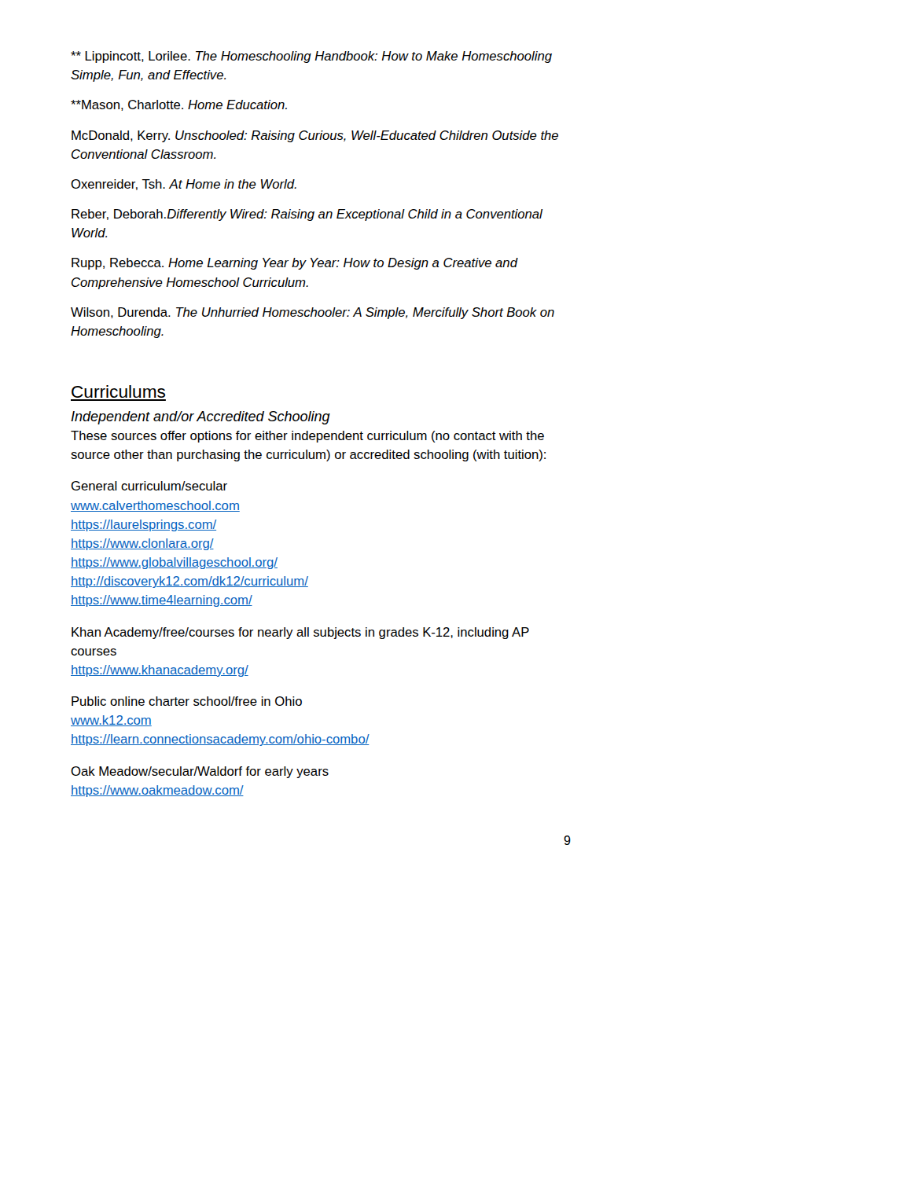** Lippincott, Lorilee. The Homeschooling Handbook: How to Make Homeschooling Simple, Fun, and Effective.
**Mason, Charlotte. Home Education.
McDonald, Kerry. Unschooled: Raising Curious, Well-Educated Children Outside the Conventional Classroom.
Oxenreider, Tsh. At Home in the World.
Reber, Deborah.Differently Wired: Raising an Exceptional Child in a Conventional World.
Rupp, Rebecca. Home Learning Year by Year: How to Design a Creative and Comprehensive Homeschool Curriculum.
Wilson, Durenda. The Unhurried Homeschooler: A Simple, Mercifully Short Book on Homeschooling.
Curriculums
Independent and/or Accredited Schooling
These sources offer options for either independent curriculum (no contact with the source other than purchasing the curriculum) or accredited schooling (with tuition):
General curriculum/secular
www.calverthomeschool.com
https://laurelsprings.com/
https://www.clonlara.org/
https://www.globalvillageschool.org/
http://discoveryk12.com/dk12/curriculum/
https://www.time4learning.com/
Khan Academy/free/courses for nearly all subjects in grades K-12, including AP courses
https://www.khanacademy.org/
Public online charter school/free in Ohio
www.k12.com
https://learn.connectionsacademy.com/ohio-combo/
Oak Meadow/secular/Waldorf for early years
https://www.oakmeadow.com/
9